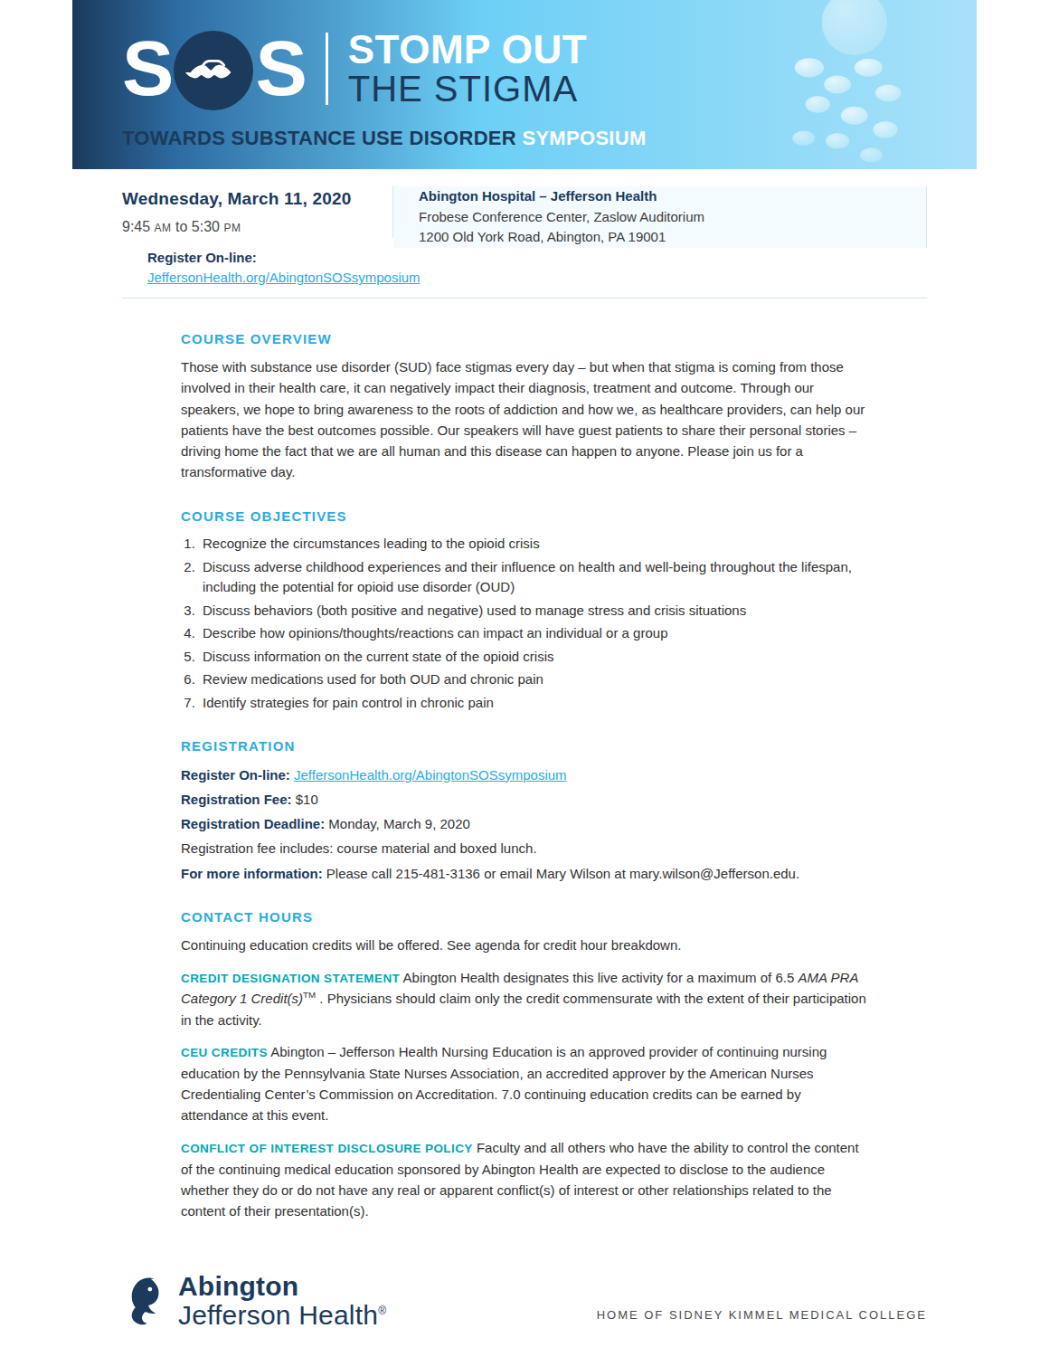S S
Stomp Out
The Stigma
Towards Substance Use Disorder Symposium
Wednesday, March 11, 2020
9:45 AM to 5:30 PM
Abington Hospital – Jefferson Health
Frobese Conference Center, Zaslow Auditorium
1200 Old York Road, Abington, PA 19001
Register On-line:
JeffersonHealth.org/AbingtonSOSsymposium
Course Overview
Those with substance use disorder (SUD) face stigmas every day – but when that stigma is coming from those involved in their health care, it can negatively impact their diagnosis, treatment and outcome. Through our speakers, we hope to bring awareness to the roots of addiction and how we, as healthcare providers, can help our patients have the best outcomes possible. Our speakers will have guest patients to share their personal stories – driving home the fact that we are all human and this disease can happen to anyone. Please join us for a transformative day.
Course Objectives
Recognize the circumstances leading to the opioid crisis
Discuss adverse childhood experiences and their influence on health and well-being throughout the lifespan, including the potential for opioid use disorder (OUD)
Discuss behaviors (both positive and negative) used to manage stress and crisis situations
Describe how opinions/thoughts/reactions can impact an individual or a group
Discuss information on the current state of the opioid crisis
Review medications used for both OUD and chronic pain
Identify strategies for pain control in chronic pain
Registration
Register On-line: JeffersonHealth.org/AbingtonSOSsymposium
Registration Fee: $10
Registration Deadline: Monday, March 9, 2020
Registration fee includes: course material and boxed lunch.
For more information: Please call 215-481-3136 or email Mary Wilson at mary.wilson@Jefferson.edu.
Contact Hours
Continuing education credits will be offered. See agenda for credit hour breakdown.
Credit Designation Statement Abington Health designates this live activity for a maximum of 6.5 AMA PRA Category 1 Credit(s)TM . Physicians should claim only the credit commensurate with the extent of their participation in the activity.
CEU Credits Abington – Jefferson Health Nursing Education is an approved provider of continuing nursing education by the Pennsylvania State Nurses Association, an accredited approver by the American Nurses Credentialing Center’s Commission on Accreditation. 7.0 continuing education credits can be earned by attendance at this event.
Conflict of Interest Disclosure Policy Faculty and all others who have the ability to control the content of the continuing medical education sponsored by Abington Health are expected to disclose to the audience whether they do or do not have any real or apparent conflict(s) of interest or other relationships related to the content of their presentation(s).
Abington
Jefferson Health®
Home of Sidney Kimmel Medical College